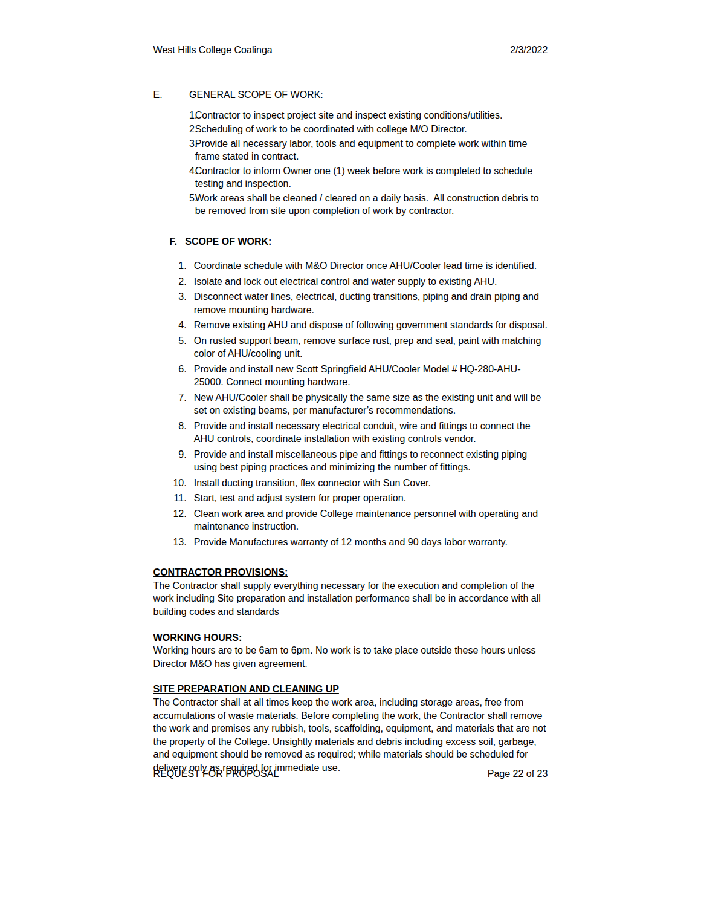West Hills College Coalinga
2/3/2022
E.
GENERAL SCOPE OF WORK:
1. Contractor to inspect project site and inspect existing conditions/utilities.
2. Scheduling of work to be coordinated with college M/O Director.
3. Provide all necessary labor, tools and equipment to complete work within time frame stated in contract.
4. Contractor to inform Owner one (1) week before work is completed to schedule testing and inspection.
5. Work areas shall be cleaned / cleared on a daily basis. All construction debris to be removed from site upon completion of work by contractor.
F. SCOPE OF WORK:
Coordinate schedule with M&O Director once AHU/Cooler lead time is identified.
Isolate and lock out electrical control and water supply to existing AHU.
Disconnect water lines, electrical, ducting transitions, piping and drain piping and remove mounting hardware.
Remove existing AHU and dispose of following government standards for disposal.
On rusted support beam, remove surface rust, prep and seal, paint with matching color of AHU/cooling unit.
Provide and install new Scott Springfield AHU/Cooler Model # HQ-280-AHU-25000. Connect mounting hardware.
New AHU/Cooler shall be physically the same size as the existing unit and will be set on existing beams, per manufacturer’s recommendations.
Provide and install necessary electrical conduit, wire and fittings to connect the AHU controls, coordinate installation with existing controls vendor.
Provide and install miscellaneous pipe and fittings to reconnect existing piping using best piping practices and minimizing the number of fittings.
Install ducting transition, flex connector with Sun Cover.
Start, test and adjust system for proper operation.
Clean work area and provide College maintenance personnel with operating and maintenance instruction.
Provide Manufactures warranty of 12 months and 90 days labor warranty.
CONTRACTOR PROVISIONS:
The Contractor shall supply everything necessary for the execution and completion of the work including Site preparation and installation performance shall be in accordance with all building codes and standards
WORKING HOURS:
Working hours are to be 6am to 6pm. No work is to take place outside these hours unless Director M&O has given agreement.
SITE PREPARATION AND CLEANING UP
The Contractor shall at all times keep the work area, including storage areas, free from accumulations of waste materials. Before completing the work, the Contractor shall remove the work and premises any rubbish, tools, scaffolding, equipment, and materials that are not the property of the College. Unsightly materials and debris including excess soil, garbage, and equipment should be removed as required; while materials should be scheduled for delivery only as required for immediate use.
REQUEST FOR PROPOSAL
Page 22 of 23